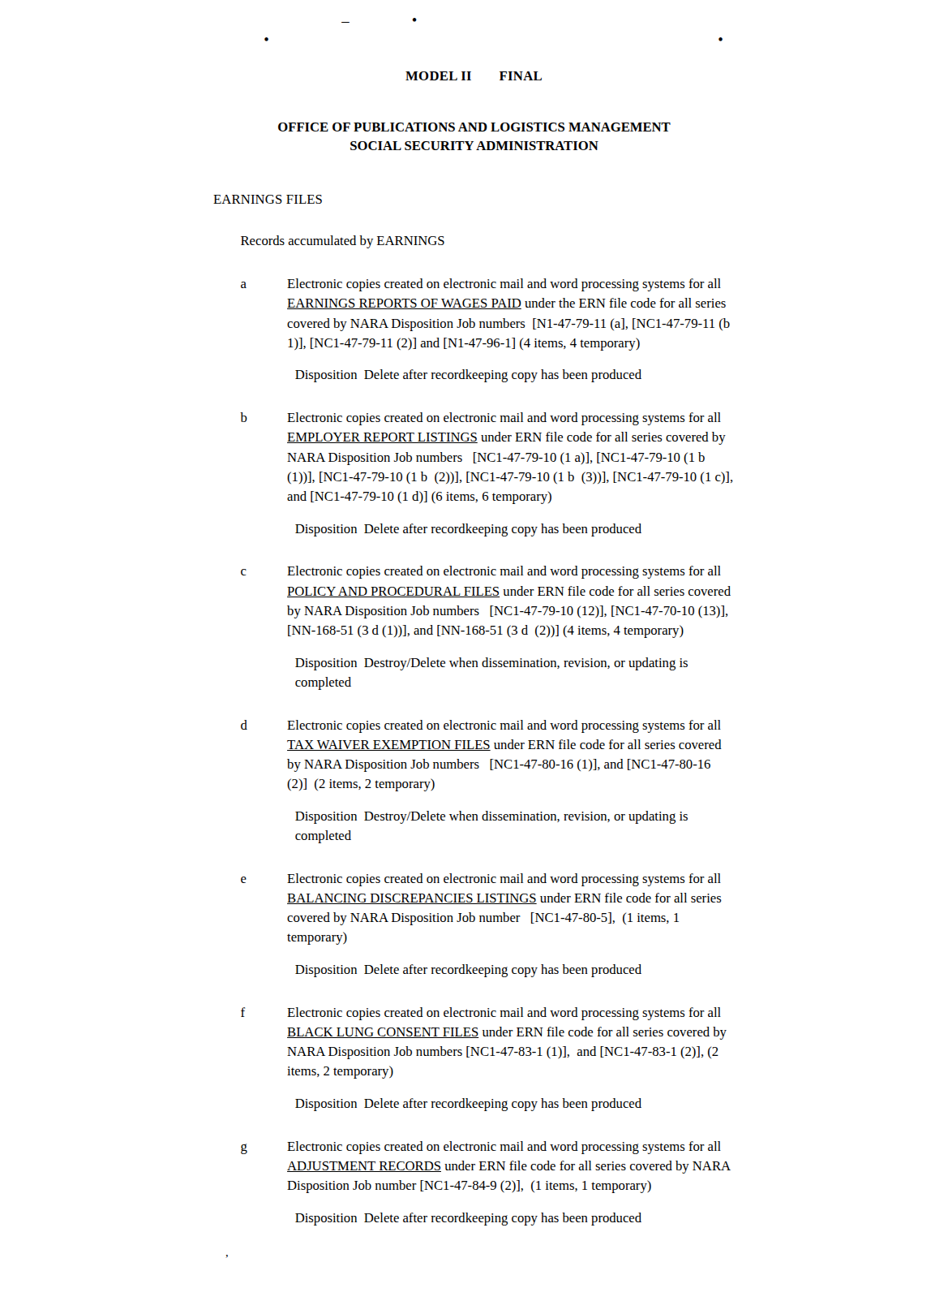– • • • ’
MODEL II FINAL
OFFICE OF PUBLICATIONS AND LOGISTICS MANAGEMENT
SOCIAL SECURITY ADMINISTRATION
EARNINGS FILES
Records accumulated by EARNINGS
a
Electronic copies created on electronic mail and word processing systems for all EARNINGS REPORTS OF WAGES PAID under the ERN file code for all series covered by NARA Disposition Job numbers [N1-47-79-11 (a], [NC1-47-79-11 (b 1)], [NC1-47-79-11 (2)] and [N1-47-96-1] (4 items, 4 temporary)
Disposition Delete after recordkeeping copy has been produced
b
Electronic copies created on electronic mail and word processing systems for all EMPLOYER REPORT LISTINGS under ERN file code for all series covered by NARA Disposition Job numbers [NC1-47-79-10 (1 a)], [NC1-47-79-10 (1 b (1))], [NC1-47-79-10 (1 b (2))], [NC1-47-79-10 (1 b (3))], [NC1-47-79-10 (1 c)], and [NC1-47-79-10 (1 d)] (6 items, 6 temporary)
Disposition Delete after recordkeeping copy has been produced
c
Electronic copies created on electronic mail and word processing systems for all POLICY AND PROCEDURAL FILES under ERN file code for all series covered by NARA Disposition Job numbers [NC1-47-79-10 (12)], [NC1-47-70-10 (13)], [NN-168-51 (3 d (1))], and [NN-168-51 (3 d (2))] (4 items, 4 temporary)
Disposition Destroy/Delete when dissemination, revision, or updating is completed
d
Electronic copies created on electronic mail and word processing systems for all TAX WAIVER EXEMPTION FILES under ERN file code for all series covered by NARA Disposition Job numbers [NC1-47-80-16 (1)], and [NC1-47-80-16 (2)] (2 items, 2 temporary)
Disposition Destroy/Delete when dissemination, revision, or updating is completed
e
Electronic copies created on electronic mail and word processing systems for all BALANCING DISCREPANCIES LISTINGS under ERN file code for all series covered by NARA Disposition Job number [NC1-47-80-5], (1 items, 1 temporary)
Disposition Delete after recordkeeping copy has been produced
f
Electronic copies created on electronic mail and word processing systems for all BLACK LUNG CONSENT FILES under ERN file code for all series covered by NARA Disposition Job numbers [NC1-47-83-1 (1)], and [NC1-47-83-1 (2)], (2 items, 2 temporary)
Disposition Delete after recordkeeping copy has been produced
g
Electronic copies created on electronic mail and word processing systems for all ADJUSTMENT RECORDS under ERN file code for all series covered by NARA Disposition Job number [NC1-47-84-9 (2)], (1 items, 1 temporary)
Disposition Delete after recordkeeping copy has been produced